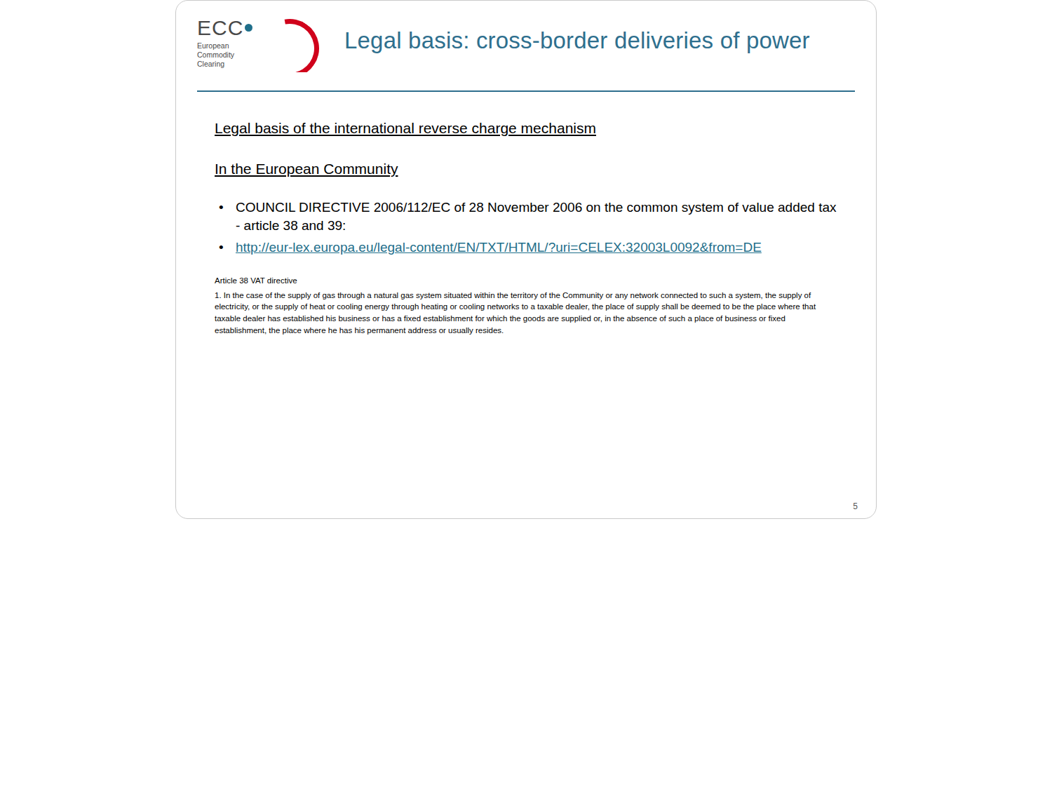ECC
European
Commodity
Clearing
Legal basis: cross-border deliveries of power
Legal basis of the international reverse charge mechanism
In the European Community
COUNCIL DIRECTIVE 2006/112/EC of 28 November 2006 on the common system of value added tax - article 38 and 39:
http://eur-lex.europa.eu/legal-content/EN/TXT/HTML/?uri=CELEX:32003L0092&from=DE
Article 38 VAT directive
1. In the case of the supply of gas through a natural gas system situated within the territory of the Community or any network connected to such a system, the supply of electricity, or the supply of heat or cooling energy through heating or cooling networks to a taxable dealer, the place of supply shall be deemed to be the place where that taxable dealer has established his business or has a fixed establishment for which the goods are supplied or, in the absence of such a place of business or fixed establishment, the place where he has his permanent address or usually resides.
5